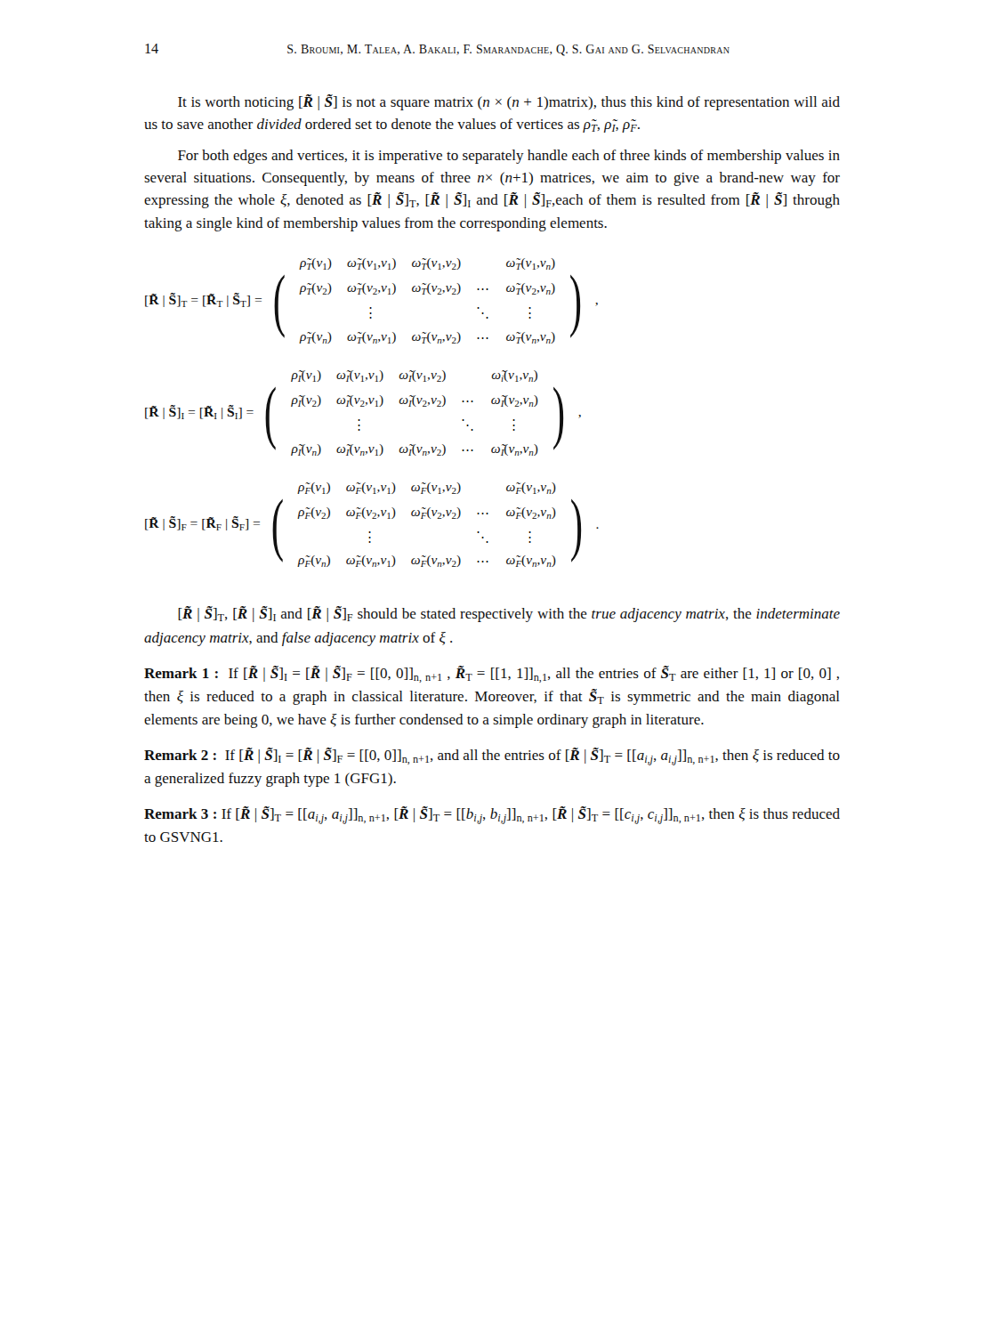14 S. Broumi, M. Talea, A. Bakali, F. Smarandache, Q. S. Gai and G. Selvachandran
It is worth noticing [R̃ | S̃] is not a square matrix (n × (n + 1)matrix), thus this kind of representation will aid us to save another divided ordered set to denote the values of vertices as ρ̃T, ρ̃I, ρ̃F.
For both edges and vertices, it is imperative to separately handle each of three kinds of membership values in several situations. Consequently, by means of three n× (n+1) matrices, we aim to give a brand-new way for expressing the whole ξ, denoted as [R̃ | S̃]T, [R̃ | S̃]I and [R̃ | S̃]F,each of them is resulted from [R̃ | S̃] through taking a single kind of membership values from the corresponding elements.
[R̃ | S̃]T = [R̃T | S̃T] = (
| ρ̃ T ( v 1 ) | ω̃ T ( v 1 , v 1 ) | ω̃ T ( v 1 , v 2 ) | | ω̃ T ( v 1 , v n ) |
| ρ̃ T ( v 2 ) | ω̃ T ( v 2 , v 1 ) | ω̃ T ( v 2 , v 2 ) | ⋯ | ω̃ T ( v 2 , v n ) |
| | ⋮ | | ⋱ | ⋮ |
| ρ̃ T ( v n ) | ω̃ T ( v n , v 1 ) | ω̃ T ( v n , v 2 ) | ⋯ | ω̃ T ( v n , v n ) |
) ,
[R̃ | S̃]I = [R̃I | S̃I] = (
| ρ̃ I ( v 1 ) | ω̃ I ( v 1 , v 1 ) | ω̃ I ( v 1 , v 2 ) | | ω̃ i ( v 1 , v n ) |
| ρ̃ I ( v 2 ) | ω̃ I ( v 2 , v 1 ) | ω̃ I ( v 2 , v 2 ) | ⋯ | ω̃ I ( v 2 , v n ) |
| | ⋮ | | ⋱ | ⋮ |
| ρ̃ I ( v n ) | ω̃ I ( v n , v 1 ) | ω̃ I ( v n , v 2 ) | ⋯ | ω̃ I ( v n , v n ) |
) ,
[R̃ | S̃]F = [R̃F | S̃F] = (
| ρ̃ F ( v 1 ) | ω̃ F ( v 1 , v 1 ) | ω̃ F ( v 1 , v 2 ) | | ω̃ F ( v 1 , v n ) |
| ρ̃ F ( v 2 ) | ω̃ F ( v 2 , v 1 ) | ω̃ F ( v 2 , v 2 ) | ⋯ | ω̃ F ( v 2 , v n ) |
| | ⋮ | | ⋱ | ⋮ |
| ρ̃ F ( v n ) | ω̃ F ( v n , v 1 ) | ω̃ F ( v n , v 2 ) | ⋯ | ω̃ F ( v n , v n ) |
) .
[R̃ | S̃]T, [R̃ | S̃]I and [R̃ | S̃]F should be stated respectively with the true adjacency matrix, the indeterminate adjacency matrix, and false adjacency matrix of ξ .
Remark 1 : If [R̃ | S̃]I = [R̃ | S̃]F = [[0, 0]]n, n+1 , R̃T = [[1, 1]]n,1, all the entries of S̃T are either [1, 1] or [0, 0] , then ξ is reduced to a graph in classical literature. Moreover, if that S̃T is symmetric and the main diagonal elements are being 0, we have ξ is further condensed to a simple ordinary graph in literature.
Remark 2 : If [R̃ | S̃]I = [R̃ | S̃]F = [[0, 0]]n, n+1, and all the entries of [R̃ | S̃]T = [[ai,j, ai,j]]n, n+1, then ξ is reduced to a generalized fuzzy graph type 1 (GFG1).
Remark 3 : If [R̃ | S̃]T = [[ai,j, ai,j]]n, n+1, [R̃ | S̃]T = [[bi,j, bi,j]]n, n+1, [R̃ | S̃]T = [[ci,j, ci,j]]n, n+1, then ξ is thus reduced to GSVNG1.